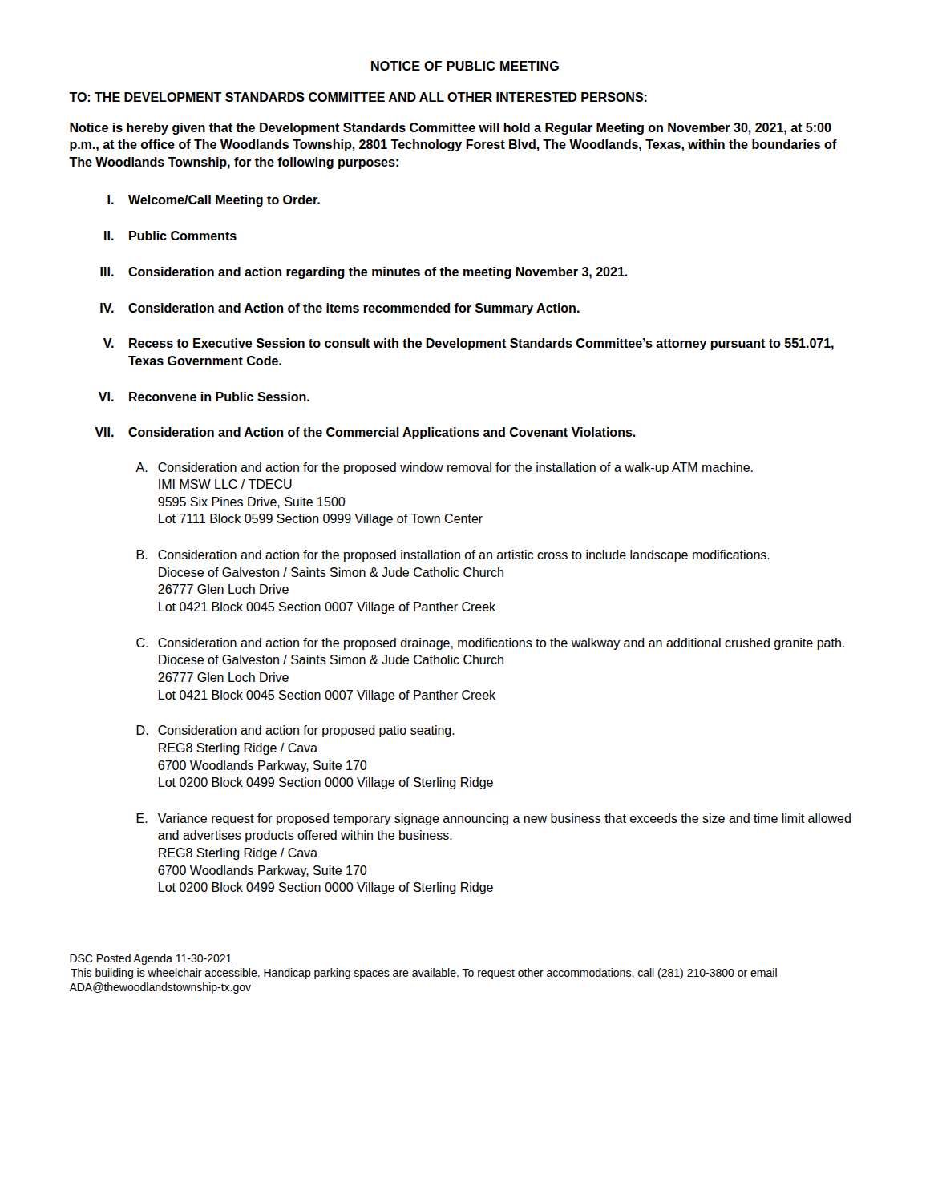NOTICE OF PUBLIC MEETING
TO: THE DEVELOPMENT STANDARDS COMMITTEE AND ALL OTHER INTERESTED PERSONS:
Notice is hereby given that the Development Standards Committee will hold a Regular Meeting on November 30, 2021, at 5:00 p.m., at the office of The Woodlands Township, 2801 Technology Forest Blvd, The Woodlands, Texas, within the boundaries of The Woodlands Township, for the following purposes:
I.
Welcome/Call Meeting to Order.
II.
Public Comments
III.
Consideration and action regarding the minutes of the meeting November 3, 2021.
IV.
Consideration and Action of the items recommended for Summary Action.
V.
Recess to Executive Session to consult with the Development Standards Committee’s attorney pursuant to 551.071, Texas Government Code.
VI.
Reconvene in Public Session.
VII.
Consideration and Action of the Commercial Applications and Covenant Violations.
A.
Consideration and action for the proposed window removal for the installation of a walk-up ATM machine.
IMI MSW LLC / TDECU
9595 Six Pines Drive, Suite 1500
Lot 7111 Block 0599 Section 0999 Village of Town Center
B.
Consideration and action for the proposed installation of an artistic cross to include landscape modifications.
Diocese of Galveston / Saints Simon & Jude Catholic Church
26777 Glen Loch Drive
Lot 0421 Block 0045 Section 0007 Village of Panther Creek
C.
Consideration and action for the proposed drainage, modifications to the walkway and an additional crushed granite path.
Diocese of Galveston / Saints Simon & Jude Catholic Church
26777 Glen Loch Drive
Lot 0421 Block 0045 Section 0007 Village of Panther Creek
D.
Consideration and action for proposed patio seating.
REG8 Sterling Ridge / Cava
6700 Woodlands Parkway, Suite 170
Lot 0200 Block 0499 Section 0000 Village of Sterling Ridge
E.
Variance request for proposed temporary signage announcing a new business that exceeds the size and time limit allowed and advertises products offered within the business.
REG8 Sterling Ridge / Cava
6700 Woodlands Parkway, Suite 170
Lot 0200 Block 0499 Section 0000 Village of Sterling Ridge
DSC Posted Agenda 11-30-2021
This building is wheelchair accessible. Handicap parking spaces are available. To request other accommodations, call (281) 210-3800 or email ADA@thewoodlandstownship-tx.gov